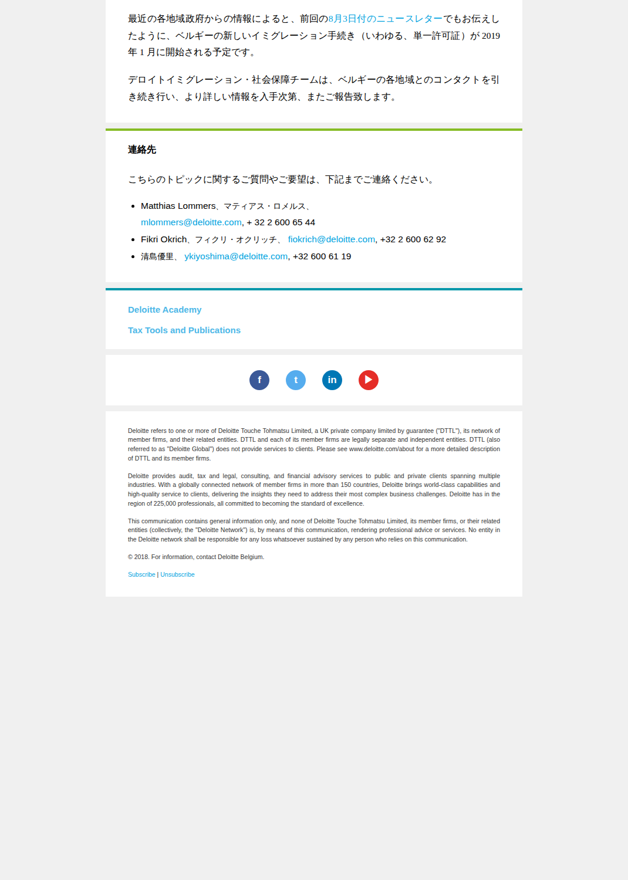最近の各地域政府からの情報によると、前回の8月3日付のニュースレターでもお伝えしたように、ベルギーの新しいイミグレーション手続き（いわゆる、単一許可証）が 2019 年 1 月に開始される予定です。
デロイトイミグレーション・社会保障チームは、ベルギーの各地域とのコンタクトを引き続き行い、より詳しい情報を入手次第、またご報告致します。
連絡先
こちらのトピックに関するご質問やご要望は、下記までご連絡ください。
Matthias Lommers、マティアス・ロメルス、
mlommers@deloitte.com, + 32 2 600 65 44
Fikri Okrich、フィクリ・オクリッチ、 fiokrich@deloitte.com, +32 2 600 62 92
清島優里、 ykiyoshima@deloitte.com, +32 600 61 19
Deloitte Academy
Tax Tools and Publications
f t in ▶
Deloitte refers to one or more of Deloitte Touche Tohmatsu Limited, a UK private company limited by guarantee ("DTTL"), its network of member firms, and their related entities. DTTL and each of its member firms are legally separate and independent entities. DTTL (also referred to as "Deloitte Global") does not provide services to clients. Please see www.deloitte.com/about for a more detailed description of DTTL and its member firms.
Deloitte provides audit, tax and legal, consulting, and financial advisory services to public and private clients spanning multiple industries. With a globally connected network of member firms in more than 150 countries, Deloitte brings world-class capabilities and high-quality service to clients, delivering the insights they need to address their most complex business challenges. Deloitte has in the region of 225,000 professionals, all committed to becoming the standard of excellence.
This communication contains general information only, and none of Deloitte Touche Tohmatsu Limited, its member firms, or their related entities (collectively, the "Deloitte Network") is, by means of this communication, rendering professional advice or services. No entity in the Deloitte network shall be responsible for any loss whatsoever sustained by any person who relies on this communication.
© 2018. For information, contact Deloitte Belgium.
Subscribe | Unsubscribe